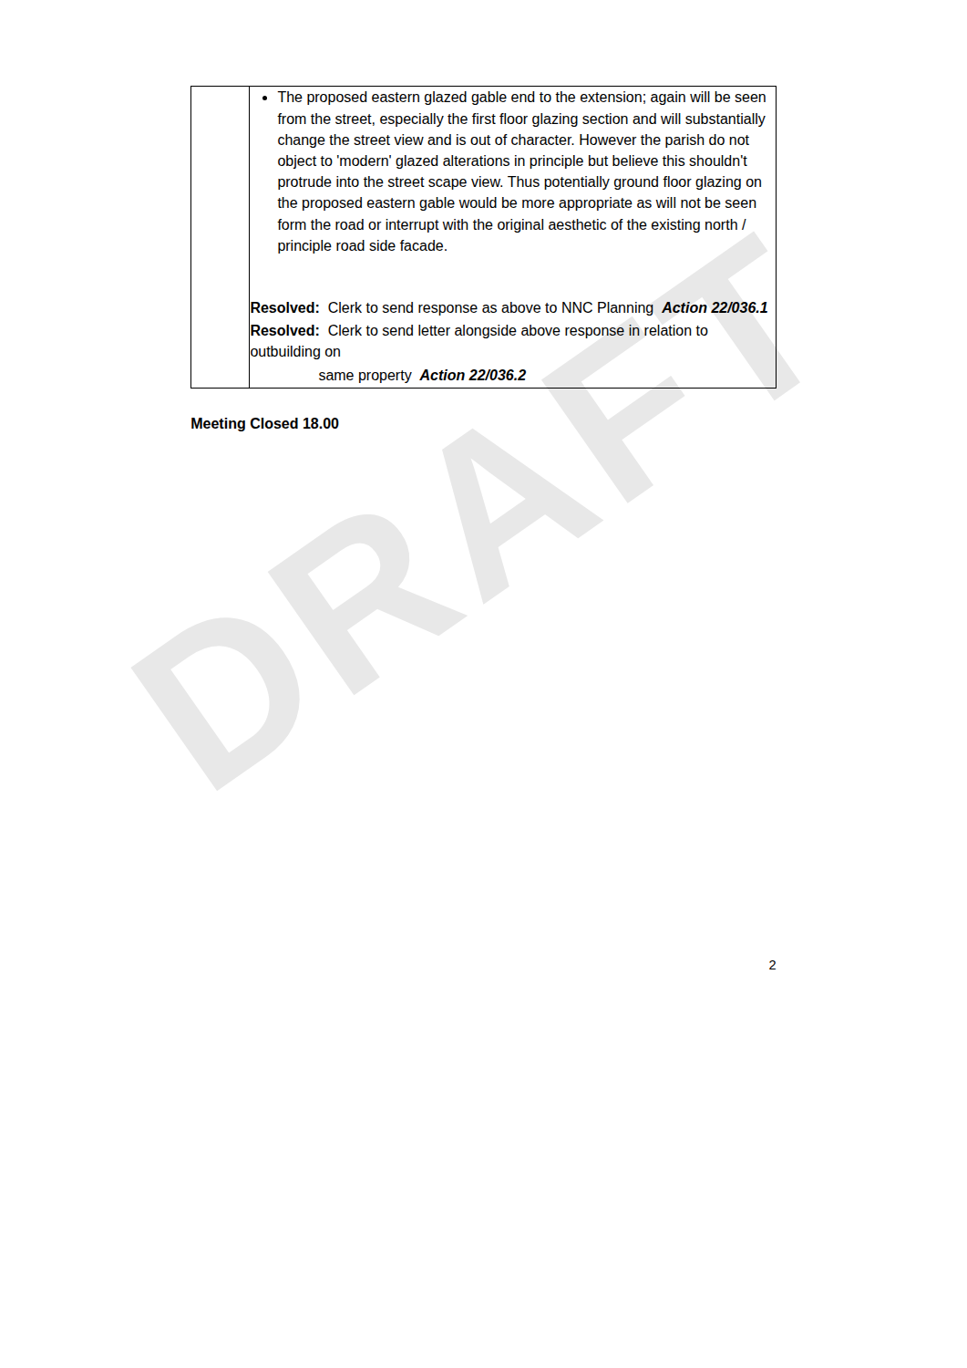DRAFT
| | The proposed eastern glazed gable end to the extension; again will be seen from the street, especially the first floor glazing section and will substantially change the street view and is out of character. However the parish do not object to 'modern' glazed alterations in principle but believe this shouldn't protrude into the street scape view. Thus potentially ground floor glazing on the proposed eastern gable would be more appropriate as will not be seen form the road or interrupt with the original aesthetic of the existing north / principle road side facade. Resolved: Clerk to send response as above to NNC Planning Action 22/036.1 Resolved: Clerk to send letter alongside above response in relation to outbuilding on same property Action 22/036.2 |
Meeting Closed 18.00
2